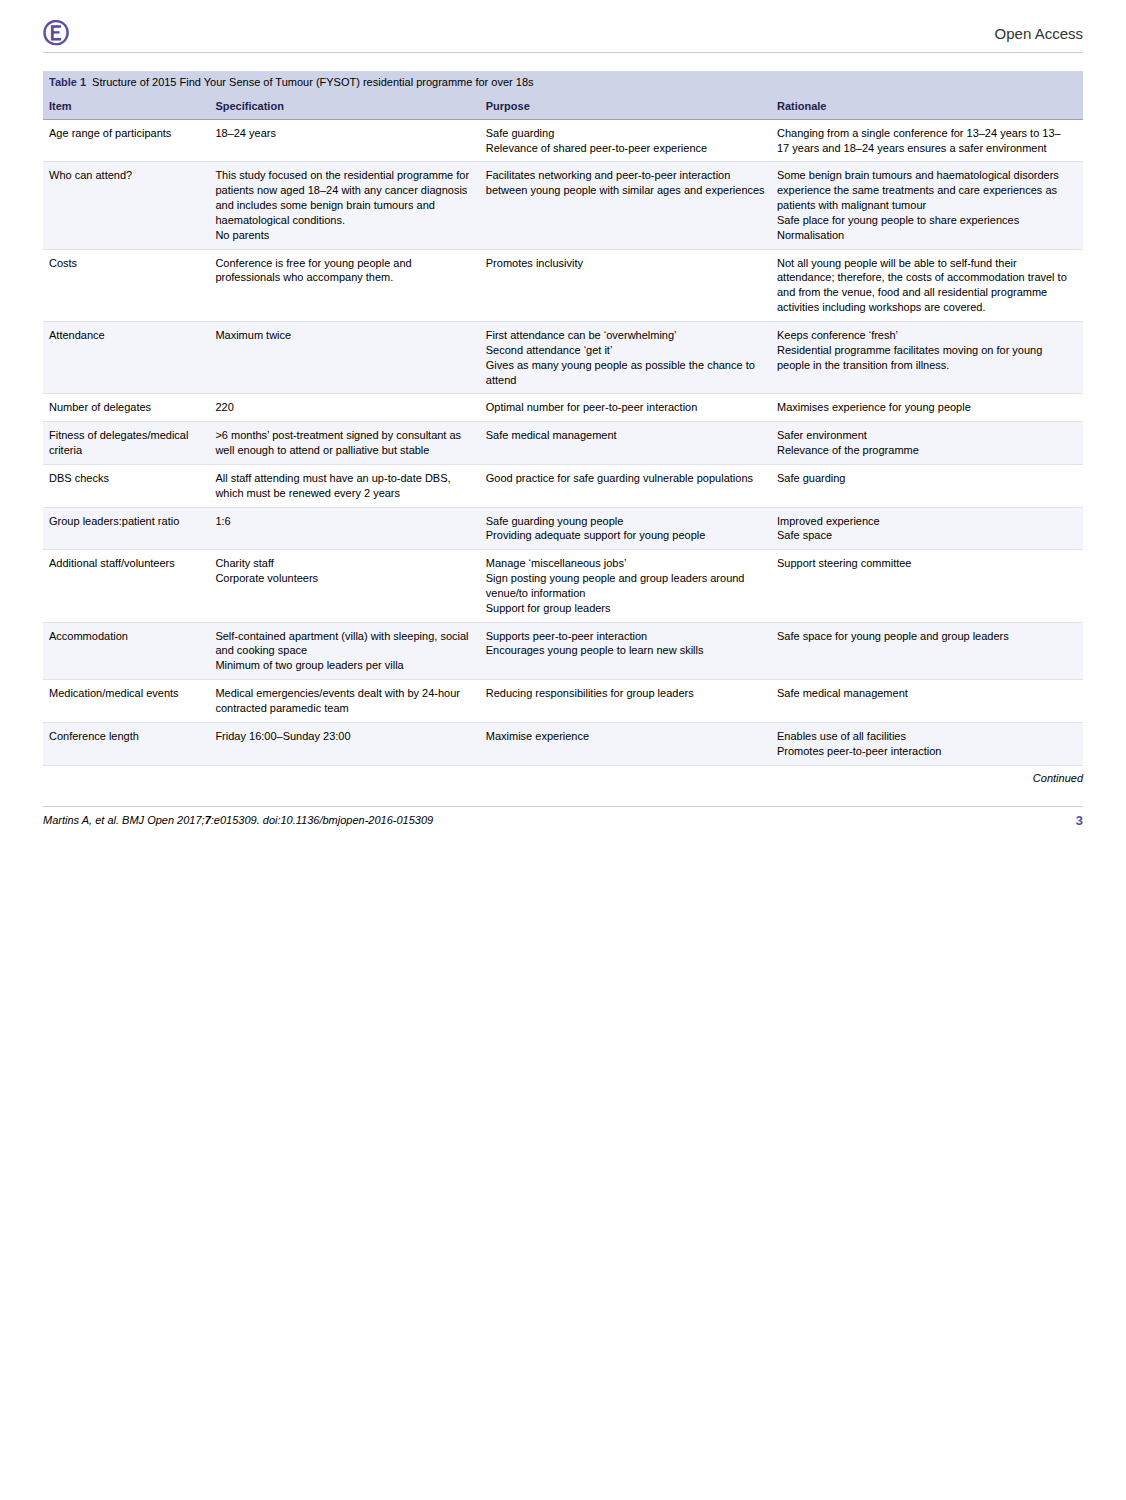Ⓔ
Open Access
Table 1 Structure of 2015 Find Your Sense of Tumour (FYSOT) residential programme for over 18s
| Item | Specification | Purpose | Rationale |
| --- | --- | --- | --- |
| Age range of participants | 18–24 years | Safe guarding Relevance of shared peer-to-peer experience | Changing from a single conference for 13–24 years to 13–17 years and 18–24 years ensures a safer environment |
| Who can attend? | This study focused on the residential programme for patients now aged 18–24 with any cancer diagnosis and includes some benign brain tumours and haematological conditions. No parents | Facilitates networking and peer-to-peer interaction between young people with similar ages and experiences | Some benign brain tumours and haematological disorders experience the same treatments and care experiences as patients with malignant tumour Safe place for young people to share experiences Normalisation |
| Costs | Conference is free for young people and professionals who accompany them. | Promotes inclusivity | Not all young people will be able to self-fund their attendance; therefore, the costs of accommodation travel to and from the venue, food and all residential programme activities including workshops are covered. |
| Attendance | Maximum twice | First attendance can be ‘overwhelming’ Second attendance ‘get it’ Gives as many young people as possible the chance to attend | Keeps conference ‘fresh’ Residential programme facilitates moving on for young people in the transition from illness. |
| Number of delegates | 220 | Optimal number for peer-to-peer interaction | Maximises experience for young people |
| Fitness of delegates/medical criteria | >6 months’ post-treatment signed by consultant as well enough to attend or palliative but stable | Safe medical management | Safer environment Relevance of the programme |
| DBS checks | All staff attending must have an up-to-date DBS, which must be renewed every 2 years | Good practice for safe guarding vulnerable populations | Safe guarding |
| Group leaders:patient ratio | 1:6 | Safe guarding young people Providing adequate support for young people | Improved experience Safe space |
| Additional staff/volunteers | Charity staff Corporate volunteers | Manage ‘miscellaneous jobs’ Sign posting young people and group leaders around venue/to information Support for group leaders | Support steering committee |
| Accommodation | Self-contained apartment (villa) with sleeping, social and cooking space Minimum of two group leaders per villa | Supports peer-to-peer interaction Encourages young people to learn new skills | Safe space for young people and group leaders |
| Medication/medical events | Medical emergencies/events dealt with by 24-hour contracted paramedic team | Reducing responsibilities for group leaders | Safe medical management |
| Conference length | Friday 16:00–Sunday 23:00 | Maximise experience | Enables use of all facilities Promotes peer-to-peer interaction |
Continued
Martins A, et al. BMJ Open 2017;7:e015309. doi:10.1136/bmjopen-2016-015309
3